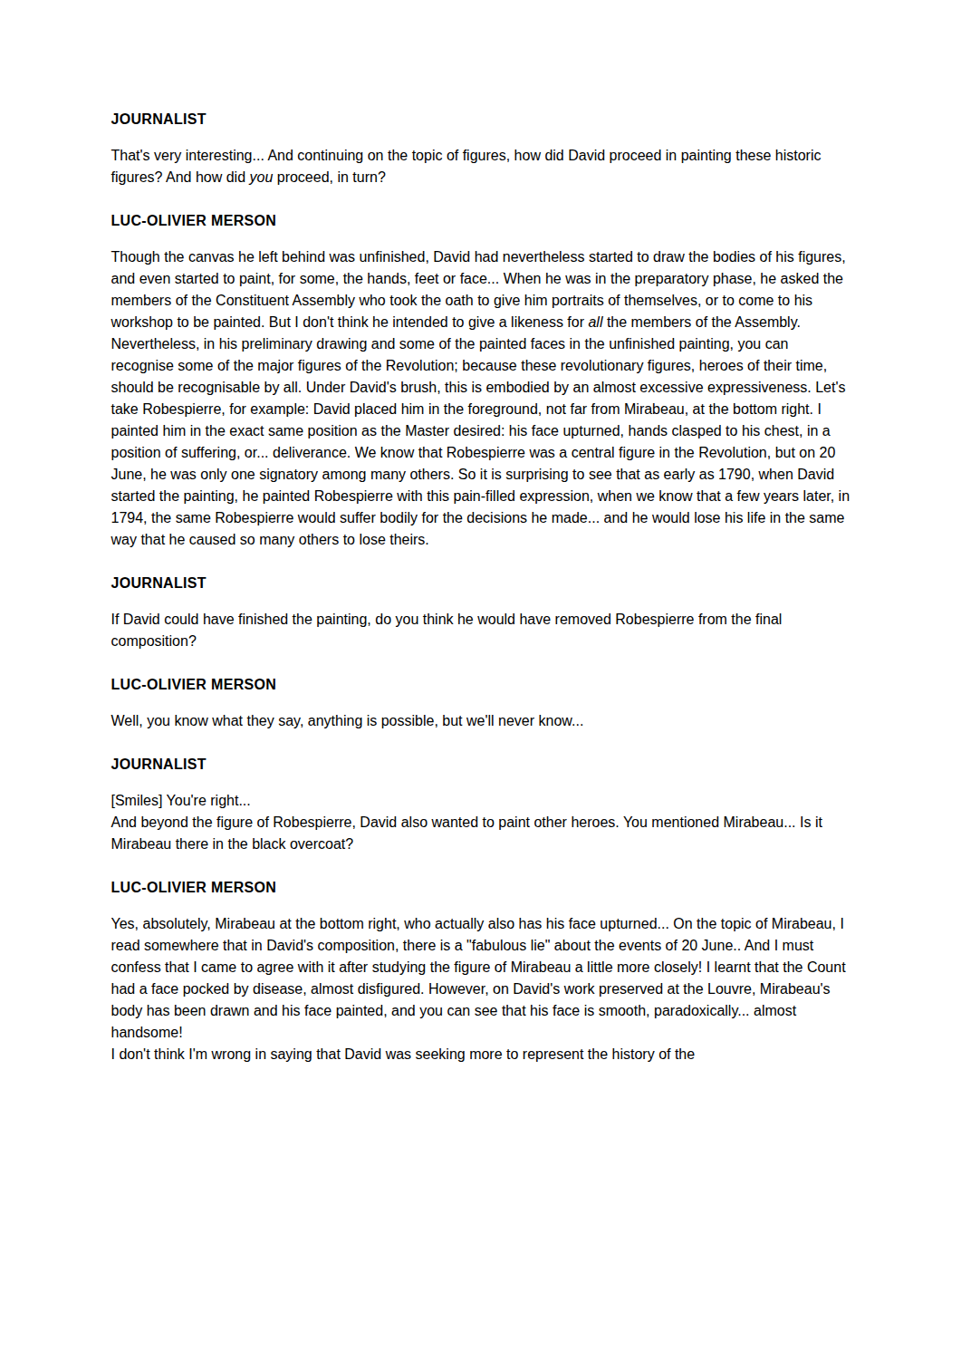JOURNALIST
That's very interesting... And continuing on the topic of figures, how did David proceed in painting these historic figures? And how did you proceed, in turn?
LUC-OLIVIER MERSON
Though the canvas he left behind was unfinished, David had nevertheless started to draw the bodies of his figures, and even started to paint, for some, the hands, feet or face... When he was in the preparatory phase, he asked the members of the Constituent Assembly who took the oath to give him portraits of themselves, or to come to his workshop to be painted. But I don't think he intended to give a likeness for all the members of the Assembly. Nevertheless, in his preliminary drawing and some of the painted faces in the unfinished painting, you can recognise some of the major figures of the Revolution; because these revolutionary figures, heroes of their time, should be recognisable by all. Under David's brush, this is embodied by an almost excessive expressiveness. Let's take Robespierre, for example: David placed him in the foreground, not far from Mirabeau, at the bottom right. I painted him in the exact same position as the Master desired: his face upturned, hands clasped to his chest, in a position of suffering, or... deliverance. We know that Robespierre was a central figure in the Revolution, but on 20 June, he was only one signatory among many others. So it is surprising to see that as early as 1790, when David started the painting, he painted Robespierre with this pain-filled expression, when we know that a few years later, in 1794, the same Robespierre would suffer bodily for the decisions he made... and he would lose his life in the same way that he caused so many others to lose theirs.
JOURNALIST
If David could have finished the painting, do you think he would have removed Robespierre from the final composition?
LUC-OLIVIER MERSON
Well, you know what they say, anything is possible, but we'll never know...
JOURNALIST
[Smiles] You're right...
And beyond the figure of Robespierre, David also wanted to paint other heroes. You mentioned Mirabeau... Is it Mirabeau there in the black overcoat?
LUC-OLIVIER MERSON
Yes, absolutely, Mirabeau at the bottom right, who actually also has his face upturned... On the topic of Mirabeau, I read somewhere that in David's composition, there is a "fabulous lie" about the events of 20 June.. And I must confess that I came to agree with it after studying the figure of Mirabeau a little more closely! I learnt that the Count had a face pocked by disease, almost disfigured. However, on David's work preserved at the Louvre, Mirabeau's body has been drawn and his face painted, and you can see that his face is smooth, paradoxically... almost handsome!
I don't think I'm wrong in saying that David was seeking more to represent the history of the